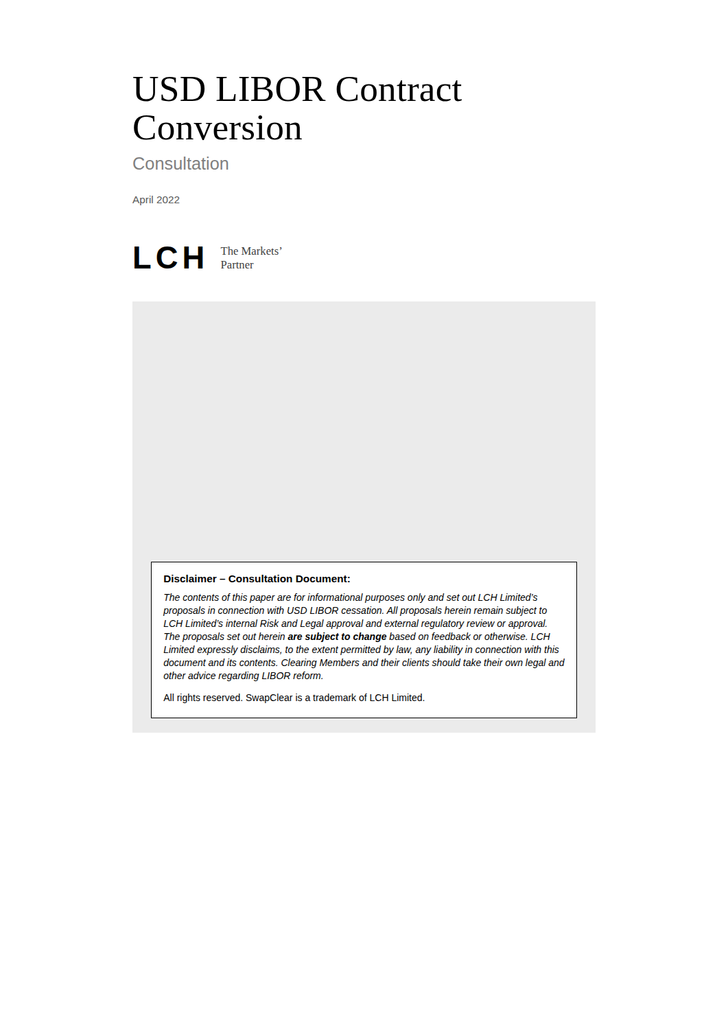USD LIBOR Contract Conversion
Consultation
April 2022
LCH The Markets’
Partner
Disclaimer – Consultation Document:
The contents of this paper are for informational purposes only and set out LCH Limited’s proposals in connection with USD LIBOR cessation. All proposals herein remain subject to LCH Limited’s internal Risk and Legal approval and external regulatory review or approval. The proposals set out herein are subject to change based on feedback or otherwise. LCH Limited expressly disclaims, to the extent permitted by law, any liability in connection with this document and its contents. Clearing Members and their clients should take their own legal and other advice regarding LIBOR reform.
All rights reserved. SwapClear is a trademark of LCH Limited.